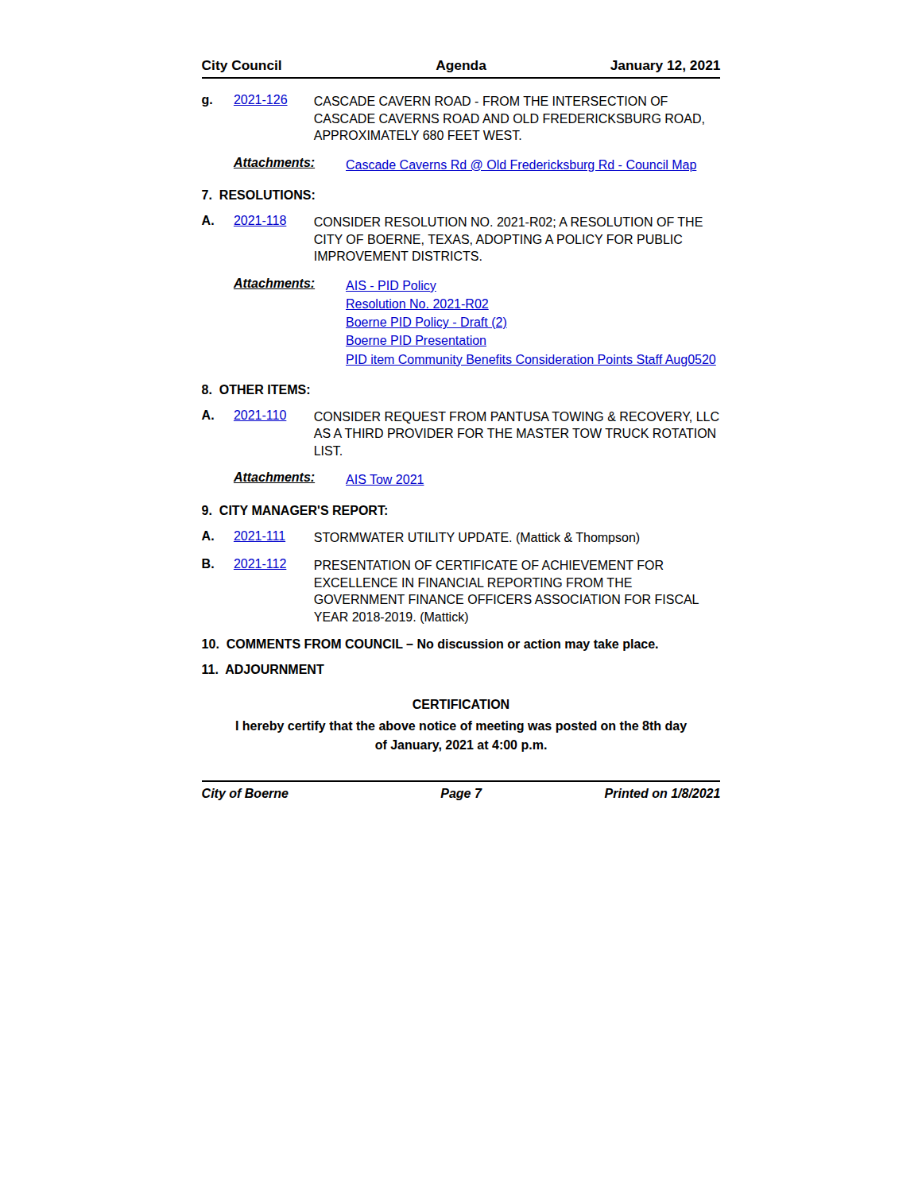City Council
Agenda
January 12, 2021
g.
2021-126
CASCADE CAVERN ROAD - FROM THE INTERSECTION OF CASCADE CAVERNS ROAD AND OLD FREDERICKSBURG ROAD, APPROXIMATELY 680 FEET WEST.
Attachments:
Cascade Caverns Rd @ Old Fredericksburg Rd - Council Map
7. RESOLUTIONS:
A.
2021-118
CONSIDER RESOLUTION NO. 2021-R02; A RESOLUTION OF THE CITY OF BOERNE, TEXAS, ADOPTING A POLICY FOR PUBLIC IMPROVEMENT DISTRICTS.
Attachments:
AIS - PID Policy Resolution No. 2021-R02 Boerne PID Policy - Draft (2) Boerne PID Presentation PID item Community Benefits Consideration Points Staff Aug0520
8. OTHER ITEMS:
A.
2021-110
CONSIDER REQUEST FROM PANTUSA TOWING & RECOVERY, LLC AS A THIRD PROVIDER FOR THE MASTER TOW TRUCK ROTATION LIST.
Attachments:
AIS Tow 2021
9. CITY MANAGER'S REPORT:
A.
2021-111
STORMWATER UTILITY UPDATE. (Mattick & Thompson)
B.
2021-112
PRESENTATION OF CERTIFICATE OF ACHIEVEMENT FOR EXCELLENCE IN FINANCIAL REPORTING FROM THE GOVERNMENT FINANCE OFFICERS ASSOCIATION FOR FISCAL YEAR 2018-2019. (Mattick)
10. COMMENTS FROM COUNCIL – No discussion or action may take place.
11. ADJOURNMENT
CERTIFICATION
I hereby certify that the above notice of meeting was posted on the 8th day of January, 2021 at 4:00 p.m.
City of Boerne
Page 7
Printed on 1/8/2021